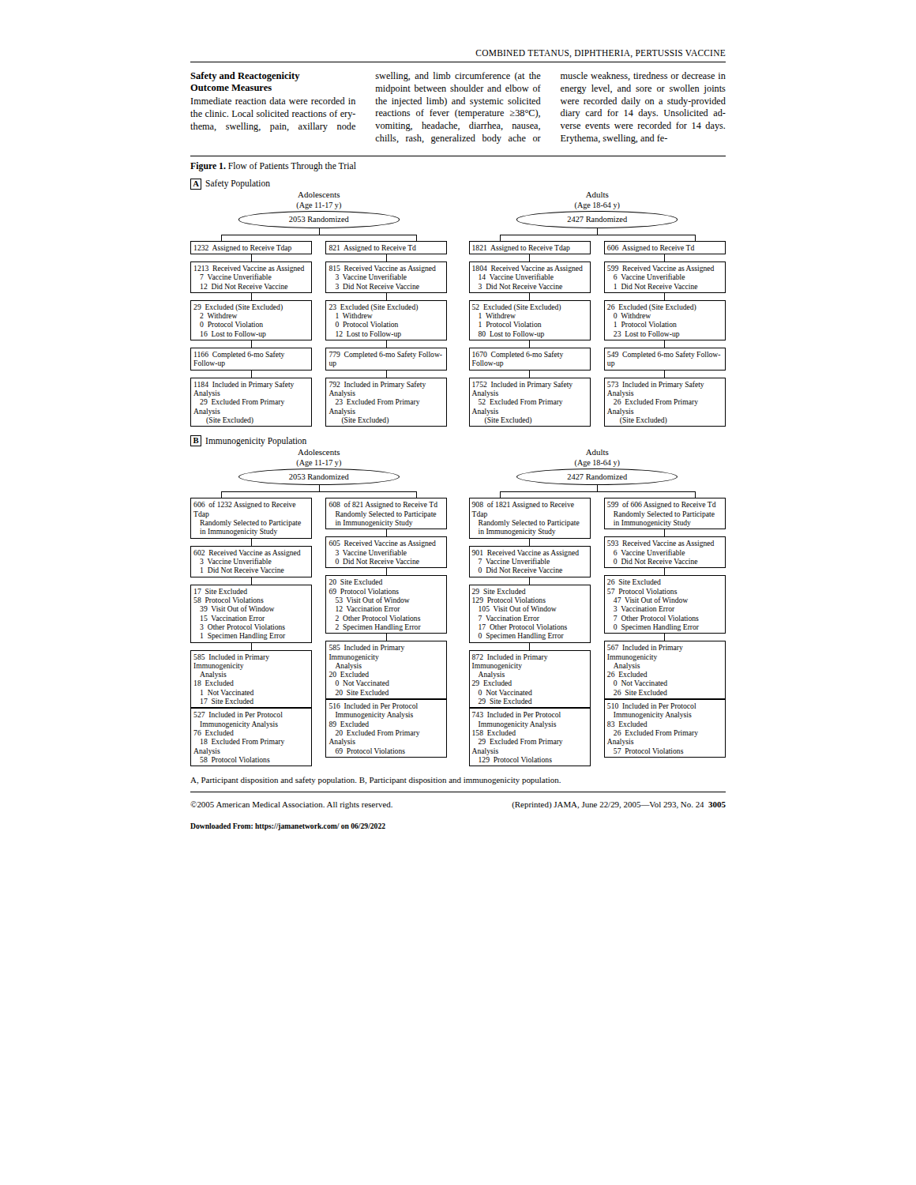COMBINED TETANUS, DIPHTHERIA, PERTUSSIS VACCINE
Safety and Reactogenicity
Outcome Measures
Immediate reaction data were recorded in the clinic. Local solicited reactions of erythema, swelling, pain, axillary node swelling, and limb circumference (at the midpoint between shoulder and elbow of the injected limb) and systemic solicited reactions of fever (temperature ≥38°C), vomiting, headache, diarrhea, nausea, chills, rash, generalized body ache or muscle weakness, tiredness or decrease in energy level, and sore or swollen joints were recorded daily on a study-provided diary card for 14 days. Unsolicited adverse events were recorded for 14 days. Erythema, swelling, and fe-
Figure 1. Flow of Patients Through the Trial
ASafety Population
| Adolescents (Age 11-17 y) 2053 Randomized / 1232 Assigned to Receive Tdap 1213 Received Vaccine as Assigned 7 Vaccine Unverifiable 12 Did Not Receive Vaccine 29 Excluded (Site Excluded) 2 Withdrew 0 Protocol Violation 16 Lost to Follow-up 1166 Completed 6-mo Safety Follow-up 1184 Included in Primary Safety Analysis 29 Excluded From Primary Analysis (Site Excluded) / / 821 Assigned to Receive Td 815 Received Vaccine as Assigned 3 Vaccine Unverifiable 3 Did Not Receive Vaccine 23 Excluded (Site Excluded) 1 Withdrew 0 Protocol Violation 12 Lost to Follow-up 779 Completed 6-mo Safety Follow-up 792 Included in Primary Safety Analysis 23 Excluded From Primary Analysis (Site Excluded) / | | Adults (Age 18-64 y) 2427 Randomized / 1821 Assigned to Receive Tdap 1804 Received Vaccine as Assigned 14 Vaccine Unverifiable 3 Did Not Receive Vaccine 52 Excluded (Site Excluded) 1 Withdrew 1 Protocol Violation 80 Lost to Follow-up 1670 Completed 6-mo Safety Follow-up 1752 Included in Primary Safety Analysis 52 Excluded From Primary Analysis (Site Excluded) / / 606 Assigned to Receive Td 599 Received Vaccine as Assigned 6 Vaccine Unverifiable 1 Did Not Receive Vaccine 26 Excluded (Site Excluded) 0 Withdrew 1 Protocol Violation 23 Lost to Follow-up 549 Completed 6-mo Safety Follow-up 573 Included in Primary Safety Analysis 26 Excluded From Primary Analysis (Site Excluded) / |
BImmunogenicity Population
| Adolescents (Age 11-17 y) 2053 Randomized / 606 of 1232 Assigned to Receive Tdap Randomly Selected to Participate in Immunogenicity Study 602 Received Vaccine as Assigned 3 Vaccine Unverifiable 1 Did Not Receive Vaccine 17 Site Excluded 58 Protocol Violations 39 Visit Out of Window 15 Vaccination Error 3 Other Protocol Violations 1 Specimen Handling Error 585 Included in Primary Immunogenicity Analysis 18 Excluded 1 Not Vaccinated 17 Site Excluded 527 Included in Per Protocol Immunogenicity Analysis 76 Excluded 18 Excluded From Primary Analysis 58 Protocol Violations / / 608 of 821 Assigned to Receive Td Randomly Selected to Participate in Immunogenicity Study 605 Received Vaccine as Assigned 3 Vaccine Unverifiable 0 Did Not Receive Vaccine 20 Site Excluded 69 Protocol Violations 53 Visit Out of Window 12 Vaccination Error 2 Other Protocol Violations 2 Specimen Handling Error 585 Included in Primary Immunogenicity Analysis 20 Excluded 0 Not Vaccinated 20 Site Excluded 516 Included in Per Protocol Immunogenicity Analysis 89 Excluded 20 Excluded From Primary Analysis 69 Protocol Violations / | | Adults (Age 18-64 y) 2427 Randomized / 908 of 1821 Assigned to Receive Tdap Randomly Selected to Participate in Immunogenicity Study 901 Received Vaccine as Assigned 7 Vaccine Unverifiable 0 Did Not Receive Vaccine 29 Site Excluded 129 Protocol Violations 105 Visit Out of Window 7 Vaccination Error 17 Other Protocol Violations 0 Specimen Handling Error 872 Included in Primary Immunogenicity Analysis 29 Excluded 0 Not Vaccinated 29 Site Excluded 743 Included in Per Protocol Immunogenicity Analysis 158 Excluded 29 Excluded From Primary Analysis 129 Protocol Violations / / 599 of 606 Assigned to Receive Td Randomly Selected to Participate in Immunogenicity Study 593 Received Vaccine as Assigned 6 Vaccine Unverifiable 0 Did Not Receive Vaccine 26 Site Excluded 57 Protocol Violations 47 Visit Out of Window 3 Vaccination Error 7 Other Protocol Violations 0 Specimen Handling Error 567 Included in Primary Immunogenicity Analysis 26 Excluded 0 Not Vaccinated 26 Site Excluded 510 Included in Per Protocol Immunogenicity Analysis 83 Excluded 26 Excluded From Primary Analysis 57 Protocol Violations / |
A, Participant disposition and safety population. B, Participant disposition and immunogenicity population.
©2005 American Medical Association. All rights reserved.
(Reprinted) JAMA, June 22/29, 2005—Vol 293, No. 24 3005
Downloaded From: https://jamanetwork.com/ on 06/29/2022